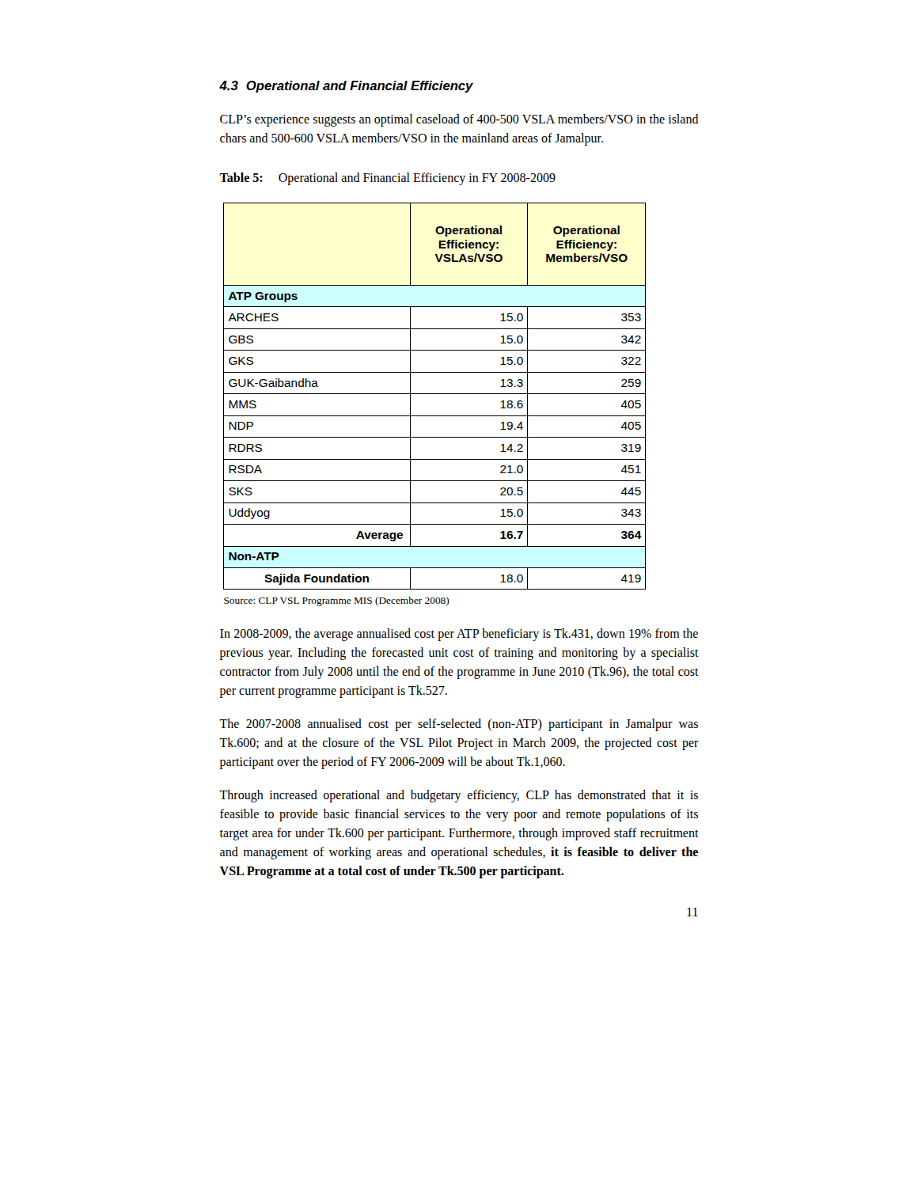4.3 Operational and Financial Efficiency
CLP’s experience suggests an optimal caseload of 400-500 VSLA members/VSO in the island chars and 500-600 VSLA members/VSO in the mainland areas of Jamalpur.
Table 5: Operational and Financial Efficiency in FY 2008-2009
| | Operational Efficiency: VSLAs/VSO | Operational Efficiency: Members/VSO |
| --- | --- | --- |
| ATP Groups |
| ARCHES | 15.0 | 353 |
| GBS | 15.0 | 342 |
| GKS | 15.0 | 322 |
| GUK-Gaibandha | 13.3 | 259 |
| MMS | 18.6 | 405 |
| NDP | 19.4 | 405 |
| RDRS | 14.2 | 319 |
| RSDA | 21.0 | 451 |
| SKS | 20.5 | 445 |
| Uddyog | 15.0 | 343 |
| Average | 16.7 | 364 |
| Non-ATP |
| Sajida Foundation | 18.0 | 419 |
Source: CLP VSL Programme MIS (December 2008)
In 2008-2009, the average annualised cost per ATP beneficiary is Tk.431, down 19% from the previous year. Including the forecasted unit cost of training and monitoring by a specialist contractor from July 2008 until the end of the programme in June 2010 (Tk.96), the total cost per current programme participant is Tk.527.
The 2007-2008 annualised cost per self-selected (non-ATP) participant in Jamalpur was Tk.600; and at the closure of the VSL Pilot Project in March 2009, the projected cost per participant over the period of FY 2006-2009 will be about Tk.1,060.
Through increased operational and budgetary efficiency, CLP has demonstrated that it is feasible to provide basic financial services to the very poor and remote populations of its target area for under Tk.600 per participant. Furthermore, through improved staff recruitment and management of working areas and operational schedules, it is feasible to deliver the VSL Programme at a total cost of under Tk.500 per participant.
11